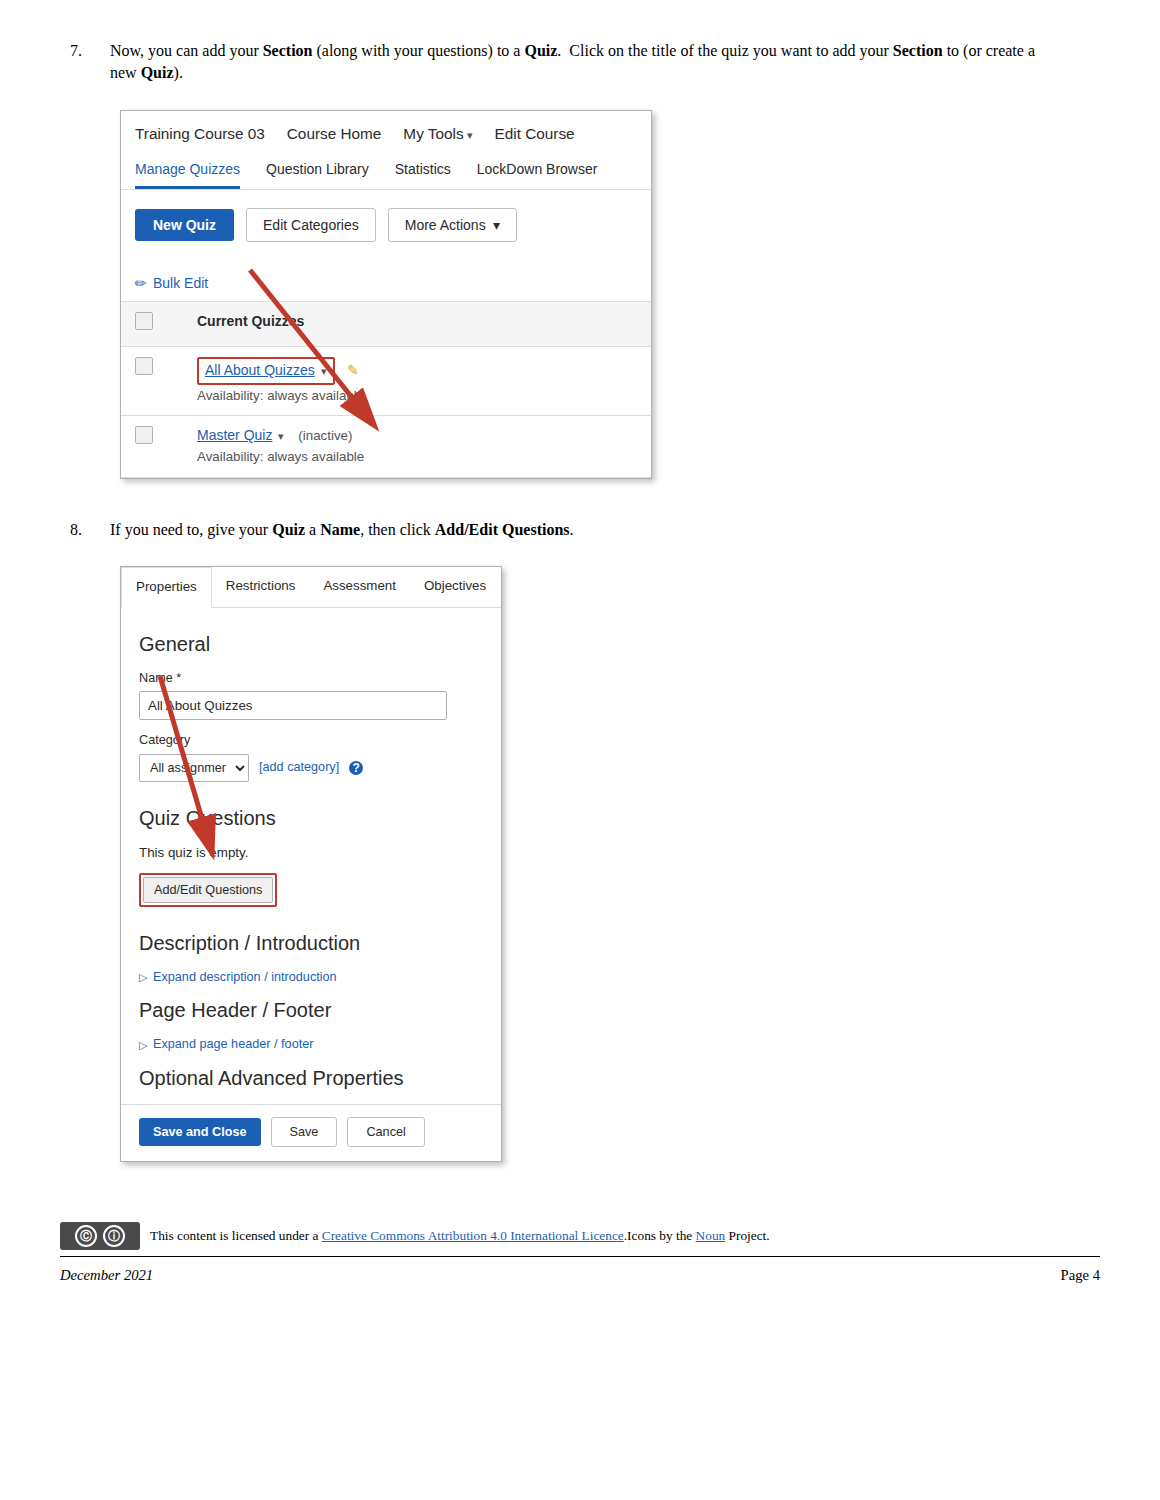7.
Now, you can add your Section (along with your questions) to a Quiz. Click on the title of the quiz you want to add your Section to (or create a new Quiz).
Training Course 03 Course Home My Tools▾ Edit Course
Manage Quizzes Question Library Statistics LockDown Browser
New Quiz Edit Categories More Actions ▾
✎ Bulk Edit
| | Current Quizzes |
| --- | --- |
| | All About Quizzes ▾ ✎ Availability: always available |
| | Master Quiz ▾ (inactive) Availability: always available |
8.
If you need to, give your Quiz a Name, then click Add/Edit Questions.
Properties
Restrictions
Assessment
Objectives
General
Name *
Category
All assignments [add category] ?
Quiz Questions
This quiz is empty.
Add/Edit Questions
Description / Introduction
▷ Expand description / introduction
Page Header / Footer
▷ Expand page header / footer
Optional Advanced Properties
Save and Close Save Cancel
Ⓒ ⓘ
This content is licensed under a Creative Commons Attribution 4.0 International Licence.Icons by the Noun Project.
December 2021 Page 4